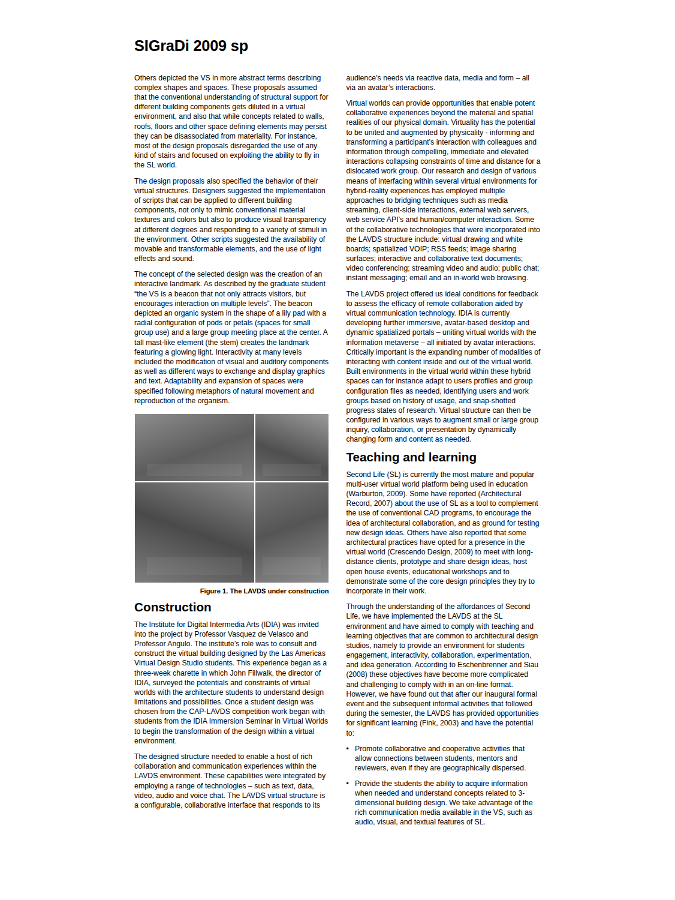SIGraDi 2009 sp
Others depicted the VS in more abstract terms describing complex shapes and spaces. These proposals assumed that the conventional understanding of structural support for different building components gets diluted in a virtual environment, and also that while concepts related to walls, roofs, floors and other space defining elements may persist they can be disassociated from materiality. For instance, most of the design proposals disregarded the use of any kind of stairs and focused on exploiting the ability to fly in the SL world.
The design proposals also specified the behavior of their virtual structures. Designers suggested the implementation of scripts that can be applied to different building components, not only to mimic conventional material textures and colors but also to produce visual transparency at different degrees and responding to a variety of stimuli in the environment. Other scripts suggested the availability of movable and transformable elements, and the use of light effects and sound.
The concept of the selected design was the creation of an interactive landmark. As described by the graduate student “the VS is a beacon that not only attracts visitors, but encourages interaction on multiple levels”. The beacon depicted an organic system in the shape of a lily pad with a radial configuration of pods or petals (spaces for small group use) and a large group meeting place at the center. A tall mast-like element (the stem) creates the landmark featuring a glowing light. Interactivity at many levels included the modification of visual and auditory components as well as different ways to exchange and display graphics and text. Adaptability and expansion of spaces were specified following metaphors of natural movement and reproduction of the organism.
Figure 1. The LAVDS under construction
Construction
The Institute for Digital Intermedia Arts (IDIA) was invited into the project by Professor Vasquez de Velasco and Professor Angulo. The institute’s role was to consult and construct the virtual building designed by the Las Americas Virtual Design Studio students. This experience began as a three-week charette in which John Fillwalk, the director of IDIA, surveyed the potentials and constraints of virtual worlds with the architecture students to understand design limitations and possibilities. Once a student design was chosen from the CAP-LAVDS competition work began with students from the IDIA Immersion Seminar in Virtual Worlds to begin the transformation of the design within a virtual environment.
The designed structure needed to enable a host of rich collaboration and communication experiences within the LAVDS environment. These capabilities were integrated by employing a range of technologies – such as text, data, video, audio and voice chat. The LAVDS virtual structure is a configurable, collaborative interface that responds to its audience’s needs via reactive data, media and form – all via an avatar’s interactions.
Virtual worlds can provide opportunities that enable potent collaborative experiences beyond the material and spatial realities of our physical domain. Virtuality has the potential to be united and augmented by physicality - informing and transforming a participant’s interaction with colleagues and information through compelling, immediate and elevated interactions collapsing constraints of time and distance for a dislocated work group. Our research and design of various means of interfacing within several virtual environments for hybrid-reality experiences has employed multiple approaches to bridging techniques such as media streaming, client-side interactions, external web servers, web service API’s and human/computer interaction. Some of the collaborative technologies that were incorporated into the LAVDS structure include: virtual drawing and white boards; spatialized VOIP; RSS feeds; image sharing surfaces; interactive and collaborative text documents; video conferencing; streaming video and audio; public chat; instant messaging; email and an in-world web browsing.
The LAVDS project offered us ideal conditions for feedback to assess the efficacy of remote collaboration aided by virtual communication technology. IDIA is currently developing further immersive, avatar-based desktop and dynamic spatialized portals – uniting virtual worlds with the information metaverse – all initiated by avatar interactions. Critically important is the expanding number of modalities of interacting with content inside and out of the virtual world. Built environments in the virtual world within these hybrid spaces can for instance adapt to users profiles and group configuration files as needed, identifying users and work groups based on history of usage, and snap-shotted progress states of research. Virtual structure can then be configured in various ways to augment small or large group inquiry, collaboration, or presentation by dynamically changing form and content as needed.
Teaching and learning
Second Life (SL) is currently the most mature and popular multi-user virtual world platform being used in education (Warburton, 2009). Some have reported (Architectural Record, 2007) about the use of SL as a tool to complement the use of conventional CAD programs, to encourage the idea of architectural collaboration, and as ground for testing new design ideas. Others have also reported that some architectural practices have opted for a presence in the virtual world (Crescendo Design, 2009) to meet with long-distance clients, prototype and share design ideas, host open house events, educational workshops and to demonstrate some of the core design principles they try to incorporate in their work.
Through the understanding of the affordances of Second Life, we have implemented the LAVDS at the SL environment and have aimed to comply with teaching and learning objectives that are common to architectural design studios, namely to provide an environment for students engagement, interactivity, collaboration, experimentation, and idea generation. According to Eschenbrenner and Siau (2008) these objectives have become more complicated and challenging to comply with in an on-line format. However, we have found out that after our inaugural formal event and the subsequent informal activities that followed during the semester, the LAVDS has provided opportunities for significant learning (Fink, 2003) and have the potential to:
Promote collaborative and cooperative activities that allow connections between students, mentors and reviewers, even if they are geographically dispersed.
Provide the students the ability to acquire information when needed and understand concepts related to 3-dimensional building design. We take advantage of the rich communication media available in the VS, such as audio, visual, and textual features of SL.